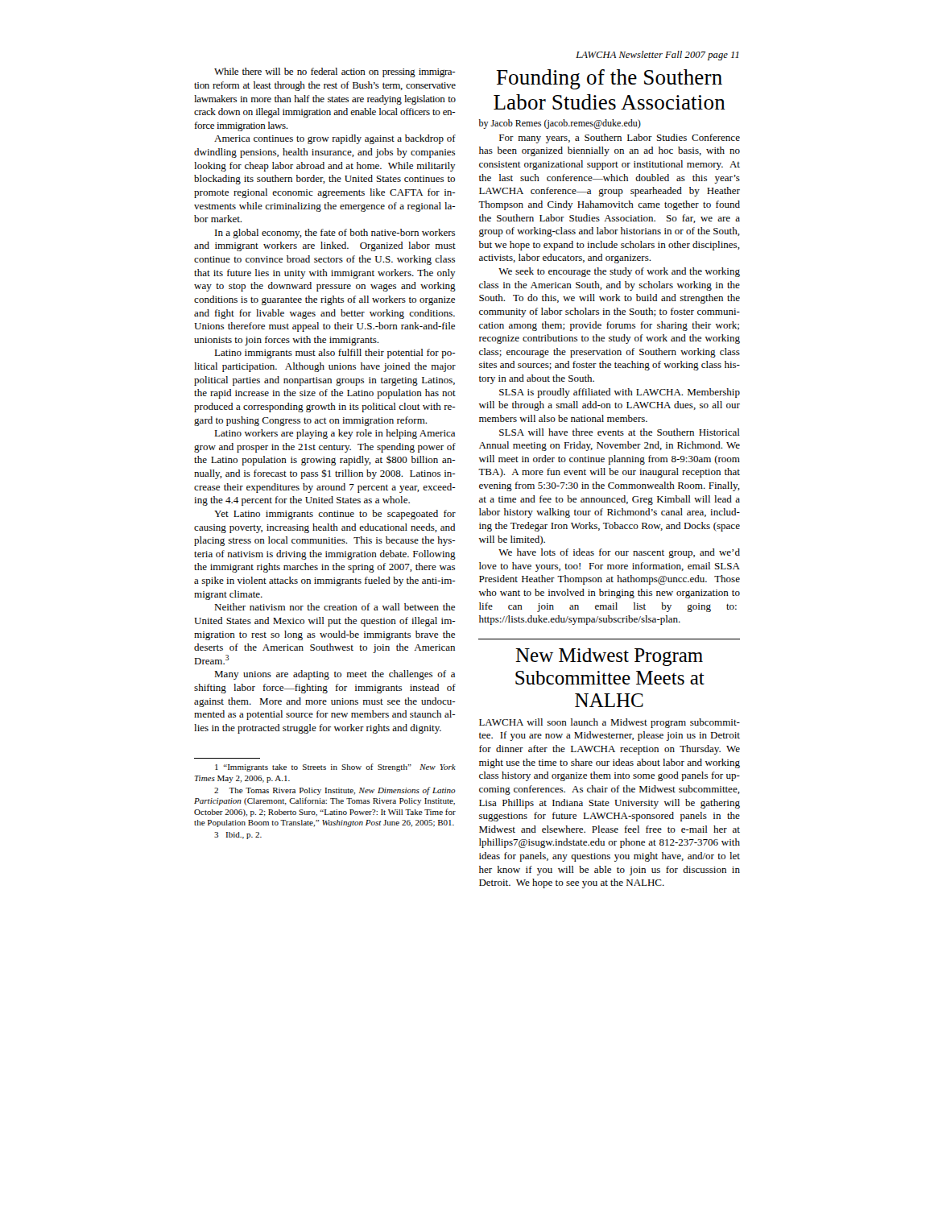LAWCHA Newsletter Fall 2007 page 11
While there will be no federal action on pressing immigration reform at least through the rest of Bush’s term, conservative lawmakers in more than half the states are readying legislation to crack down on illegal immigration and enable local officers to enforce immigration laws.
America continues to grow rapidly against a backdrop of dwindling pensions, health insurance, and jobs by companies looking for cheap labor abroad and at home. While militarily blockading its southern border, the United States continues to promote regional economic agreements like CAFTA for investments while criminalizing the emergence of a regional labor market.
In a global economy, the fate of both native-born workers and immigrant workers are linked. Organized labor must continue to convince broad sectors of the U.S. working class that its future lies in unity with immigrant workers. The only way to stop the downward pressure on wages and working conditions is to guarantee the rights of all workers to organize and fight for livable wages and better working conditions. Unions therefore must appeal to their U.S.-born rank-and-file unionists to join forces with the immigrants.
Latino immigrants must also fulfill their potential for political participation. Although unions have joined the major political parties and nonpartisan groups in targeting Latinos, the rapid increase in the size of the Latino population has not produced a corresponding growth in its political clout with regard to pushing Congress to act on immigration reform.
Latino workers are playing a key role in helping America grow and prosper in the 21st century. The spending power of the Latino population is growing rapidly, at $800 billion annually, and is forecast to pass $1 trillion by 2008. Latinos increase their expenditures by around 7 percent a year, exceeding the 4.4 percent for the United States as a whole.
Yet Latino immigrants continue to be scapegoated for causing poverty, increasing health and educational needs, and placing stress on local communities. This is because the hysteria of nativism is driving the immigration debate. Following the immigrant rights marches in the spring of 2007, there was a spike in violent attacks on immigrants fueled by the anti-immigrant climate.
Neither nativism nor the creation of a wall between the United States and Mexico will put the question of illegal immigration to rest so long as would-be immigrants brave the deserts of the American Southwest to join the American Dream.3
Many unions are adapting to meet the challenges of a shifting labor force—fighting for immigrants instead of against them. More and more unions must see the undocumented as a potential source for new members and staunch allies in the protracted struggle for worker rights and dignity.
1“Immigrants take to Streets in Show of Strength” New York Times May 2, 2006, p. A.1.
2 The Tomas Rivera Policy Institute, New Dimensions of Latino Participation (Claremont, California: The Tomas Rivera Policy Institute, October 2006), p. 2; Roberto Suro, “Latino Power?: It Will Take Time for the Population Boom to Translate,” Washington Post June 26, 2005; B01.
3 Ibid., p. 2.
Founding of the Southern Labor Studies Association
by Jacob Remes (jacob.remes@duke.edu)
For many years, a Southern Labor Studies Conference has been organized biennially on an ad hoc basis, with no consistent organizational support or institutional memory. At the last such conference—which doubled as this year’s LAWCHA conference—a group spearheaded by Heather Thompson and Cindy Hahamovitch came together to found the Southern Labor Studies Association. So far, we are a group of working-class and labor historians in or of the South, but we hope to expand to include scholars in other disciplines, activists, labor educators, and organizers.
We seek to encourage the study of work and the working class in the American South, and by scholars working in the South. To do this, we will work to build and strengthen the community of labor scholars in the South; to foster communication among them; provide forums for sharing their work; recognize contributions to the study of work and the working class; encourage the preservation of Southern working class sites and sources; and foster the teaching of working class history in and about the South.
SLSA is proudly affiliated with LAWCHA. Membership will be through a small add-on to LAWCHA dues, so all our members will also be national members.
SLSA will have three events at the Southern Historical Annual meeting on Friday, November 2nd, in Richmond. We will meet in order to continue planning from 8-9:30am (room TBA). A more fun event will be our inaugural reception that evening from 5:30-7:30 in the Commonwealth Room. Finally, at a time and fee to be announced, Greg Kimball will lead a labor history walking tour of Richmond’s canal area, including the Tredegar Iron Works, Tobacco Row, and Docks (space will be limited).
We have lots of ideas for our nascent group, and we’d love to have yours, too! For more information, email SLSA President Heather Thompson at hathomps@uncc.edu. Those who want to be involved in bringing this new organization to life can join an email list by going to: https://lists.duke.edu/sympa/subscribe/slsa-plan.
New Midwest Program Subcommittee Meets at NALHC
LAWCHA will soon launch a Midwest program subcommittee. If you are now a Midwesterner, please join us in Detroit for dinner after the LAWCHA reception on Thursday. We might use the time to share our ideas about labor and working class history and organize them into some good panels for upcoming conferences. As chair of the Midwest subcommittee, Lisa Phillips at Indiana State University will be gathering suggestions for future LAWCHA-sponsored panels in the Midwest and elsewhere. Please feel free to e-mail her at lphillips7@isugw.indstate.edu or phone at 812-237-3706 with ideas for panels, any questions you might have, and/or to let her know if you will be able to join us for discussion in Detroit. We hope to see you at the NALHC.